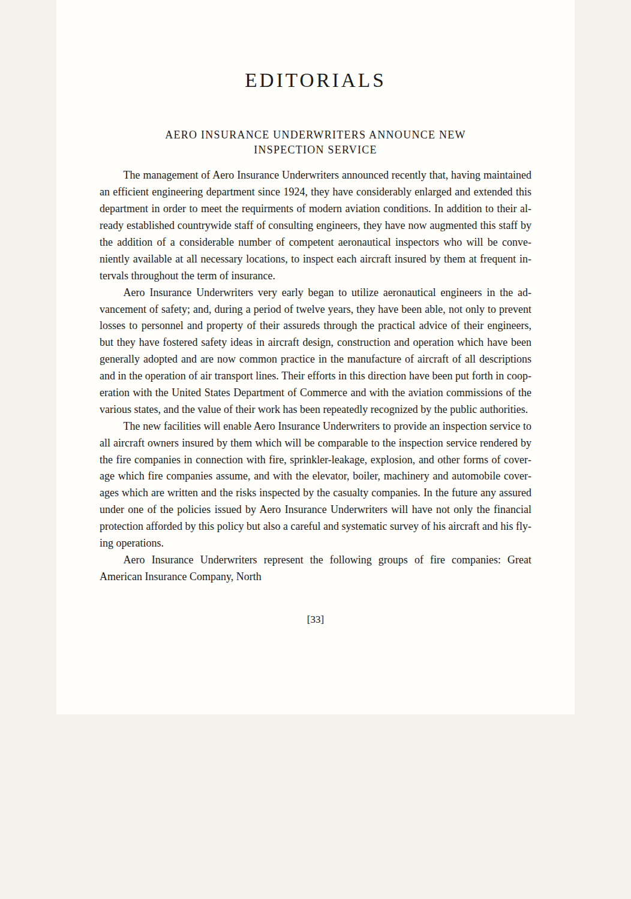Editorials
Aero Insurance Underwriters Announce New
Inspection Service
The management of Aero Insurance Underwriters announced recently that, having maintained an efficient engineering department since 1924, they have considerably enlarged and extended this department in order to meet the requirments of modern aviation conditions. In addition to their already established countrywide staff of consulting engineers, they have now augmented this staff by the addition of a considerable number of competent aeronautical inspectors who will be conveniently available at all necessary locations, to inspect each aircraft insured by them at frequent intervals throughout the term of insurance.
Aero Insurance Underwriters very early began to utilize aeronautical engineers in the advancement of safety; and, during a period of twelve years, they have been able, not only to prevent losses to personnel and property of their assureds through the practical advice of their engineers, but they have fostered safety ideas in aircraft design, construction and operation which have been generally adopted and are now common practice in the manufacture of aircraft of all descriptions and in the operation of air transport lines. Their efforts in this direction have been put forth in cooperation with the United States Department of Commerce and with the aviation commissions of the various states, and the value of their work has been repeatedly recognized by the public authorities.
The new facilities will enable Aero Insurance Underwriters to provide an inspection service to all aircraft owners insured by them which will be comparable to the inspection service rendered by the fire companies in connection with fire, sprinkler-leakage, explosion, and other forms of coverage which fire companies assume, and with the elevator, boiler, machinery and automobile coverages which are written and the risks inspected by the casualty companies. In the future any assured under one of the policies issued by Aero Insurance Underwriters will have not only the financial protection afforded by this policy but also a careful and systematic survey of his aircraft and his flying operations.
Aero Insurance Underwriters represent the following groups of fire companies: Great American Insurance Company, North
[33]